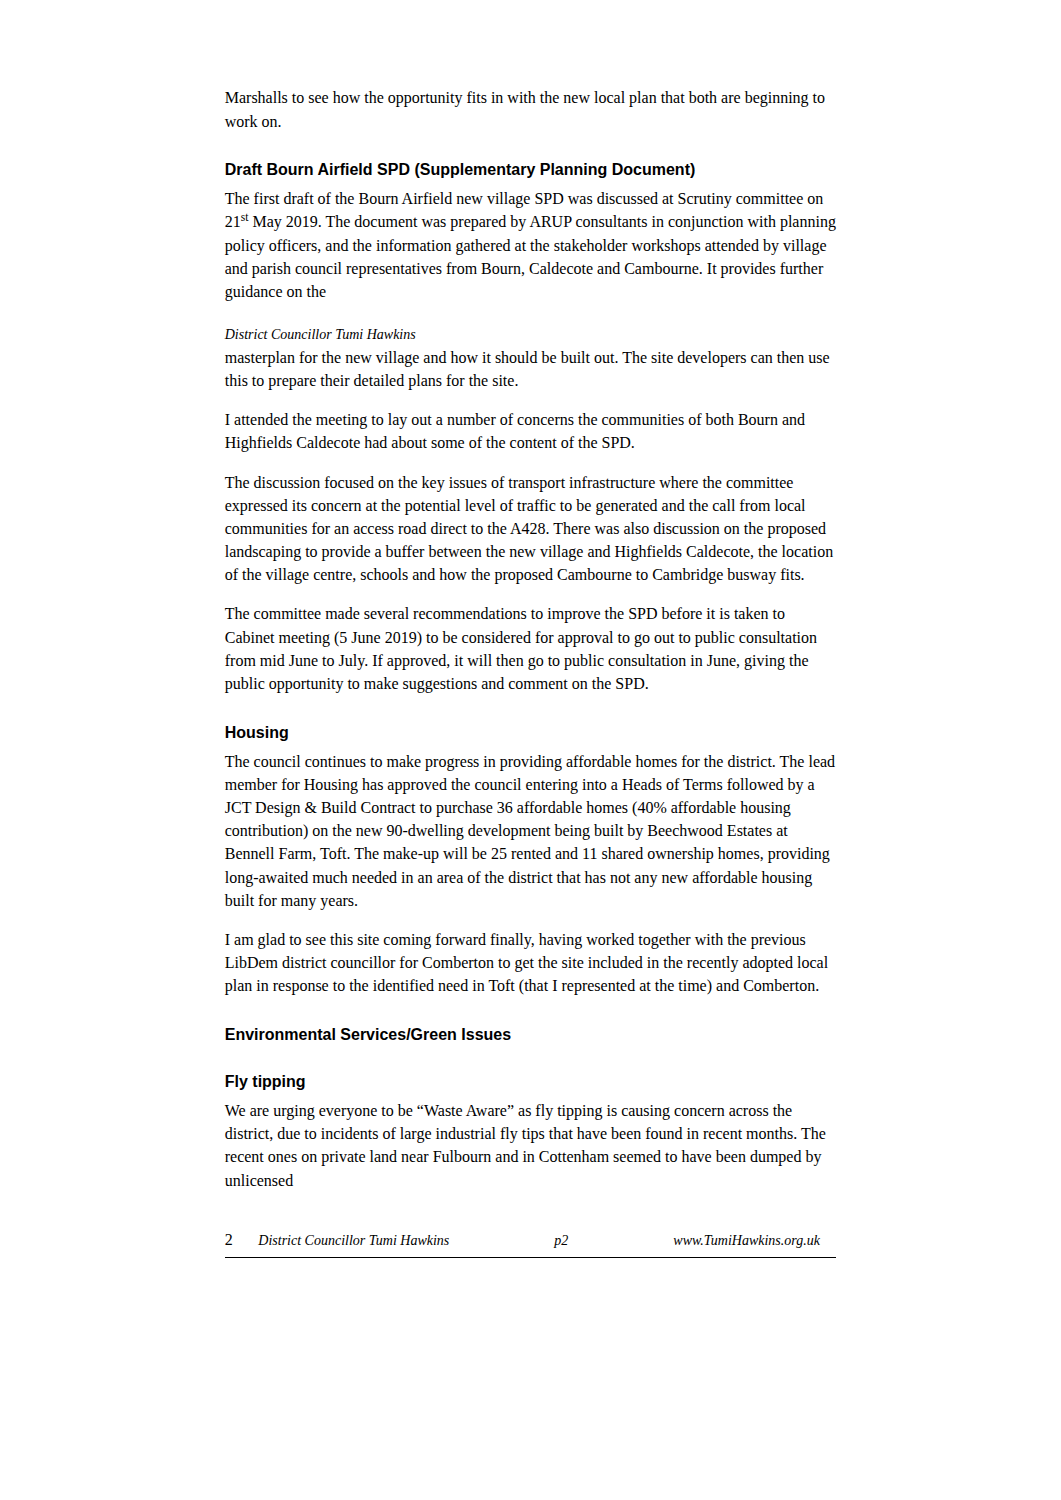Marshalls to see how the opportunity fits in with the new local plan that both are beginning to work on.
Draft Bourn Airfield SPD (Supplementary Planning Document)
The first draft of the Bourn Airfield new village SPD was discussed at Scrutiny committee on 21st May 2019. The document was prepared by ARUP consultants in conjunction with planning policy officers, and the information gathered at the stakeholder workshops attended by village and parish council representatives from Bourn, Caldecote and Cambourne. It provides further guidance on the
District Councillor Tumi Hawkins
masterplan for the new village and how it should be built out. The site developers can then use this to prepare their detailed plans for the site.
I attended the meeting to lay out a number of concerns the communities of both Bourn and Highfields Caldecote had about some of the content of the SPD.
The discussion focused on the key issues of transport infrastructure where the committee expressed its concern at the potential level of traffic to be generated and the call from local communities for an access road direct to the A428. There was also discussion on the proposed landscaping to provide a buffer between the new village and Highfields Caldecote, the location of the village centre, schools and how the proposed Cambourne to Cambridge busway fits.
The committee made several recommendations to improve the SPD before it is taken to Cabinet meeting (5 June 2019) to be considered for approval to go out to public consultation from mid June to July. If approved, it will then go to public consultation in June, giving the public opportunity to make suggestions and comment on the SPD.
Housing
The council continues to make progress in providing affordable homes for the district. The lead member for Housing has approved the council entering into a Heads of Terms followed by a JCT Design & Build Contract to purchase 36 affordable homes (40% affordable housing contribution) on the new 90-dwelling development being built by Beechwood Estates at Bennell Farm, Toft. The make-up will be 25 rented and 11 shared ownership homes, providing long-awaited much needed in an area of the district that has not any new affordable housing built for many years.
I am glad to see this site coming forward finally, having worked together with the previous LibDem district councillor for Comberton to get the site included in the recently adopted local plan in response to the identified need in Toft (that I represented at the time) and Comberton.
Environmental Services/Green Issues
Fly tipping
We are urging everyone to be “Waste Aware” as fly tipping is causing concern across the district, due to incidents of large industrial fly tips that have been found in recent months. The recent ones on private land near Fulbourn and in Cottenham seemed to have been dumped by unlicensed
2 District Councillor Tumi Hawkins p2 www.TumiHawkins.org.uk